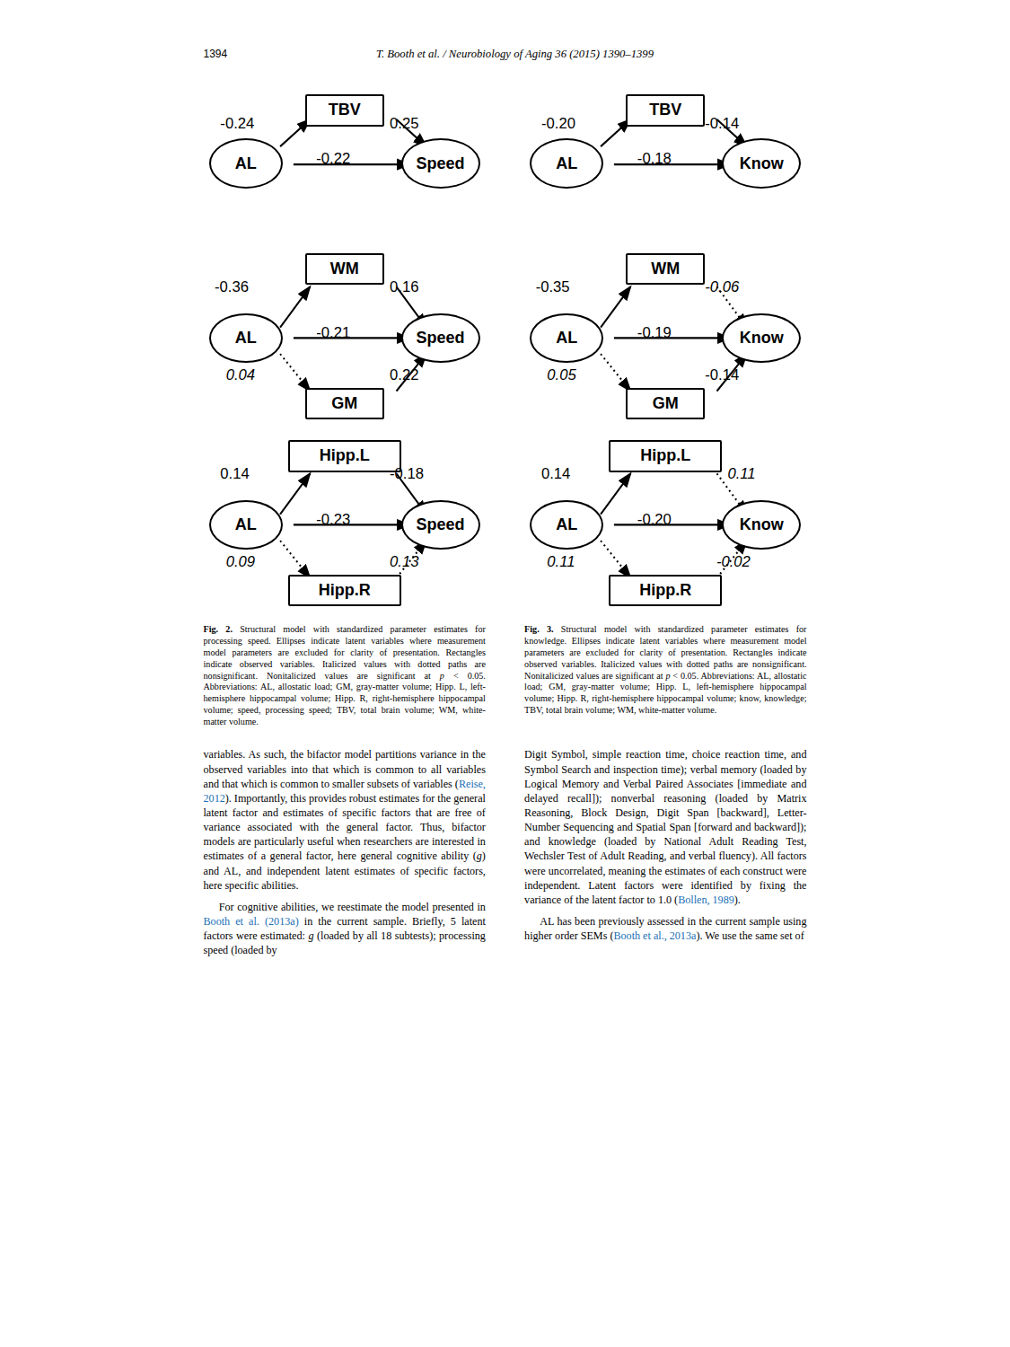1394
T. Booth et al. / Neurobiology of Aging 36 (2015) 1390–1399
TBV
AL
Speed
-0.24
0.25
-0.22
WM
AL
Speed
GM
-0.36
0.16
-0.21
0.04
0.22
Hipp.L
AL
Speed
Hipp.R
0.14
-0.18
-0.23
0.09
0.13
Fig. 2. Structural model with standardized parameter estimates for processing speed. Ellipses indicate latent variables where measurement model parameters are excluded for clarity of presentation. Rectangles indicate observed variables. Italicized values with dotted paths are nonsignificant. Nonitalicized values are significant at p < 0.05. Abbreviations: AL, allostatic load; GM, gray-matter volume; Hipp. L, left-hemisphere hippocampal volume; Hipp. R, right-hemisphere hippocampal volume; speed, processing speed; TBV, total brain volume; WM, white-matter volume.
TBV
AL
Know
-0.20
-0.14
-0.18
WM
AL
Know
GM
-0.35
-0.06
-0.19
0.05
-0.14
Hipp.L
AL
Know
Hipp.R
0.14
0.11
-0.20
0.11
-0.02
Fig. 3. Structural model with standardized parameter estimates for knowledge. Ellipses indicate latent variables where measurement model parameters are excluded for clarity of presentation. Rectangles indicate observed variables. Italicized values with dotted paths are nonsignificant. Nonitalicized values are significant at p < 0.05. Abbreviations: AL, allostatic load; GM, gray-matter volume; Hipp. L, left-hemisphere hippocampal volume; Hipp. R, right-hemisphere hippocampal volume; know, knowledge; TBV, total brain volume; WM, white-matter volume.
variables. As such, the bifactor model partitions variance in the observed variables into that which is common to all variables and that which is common to smaller subsets of variables (Reise, 2012). Importantly, this provides robust estimates for the general latent factor and estimates of specific factors that are free of variance associated with the general factor. Thus, bifactor models are particularly useful when researchers are interested in estimates of a general factor, here general cognitive ability (g) and AL, and independent latent estimates of specific factors, here specific abilities.
For cognitive abilities, we reestimate the model presented in Booth et al. (2013a) in the current sample. Briefly, 5 latent factors were estimated: g (loaded by all 18 subtests); processing speed (loaded by
Digit Symbol, simple reaction time, choice reaction time, and Symbol Search and inspection time); verbal memory (loaded by Logical Memory and Verbal Paired Associates [immediate and delayed recall]); nonverbal reasoning (loaded by Matrix Reasoning, Block Design, Digit Span [backward], Letter-Number Sequencing and Spatial Span [forward and backward]); and knowledge (loaded by National Adult Reading Test, Wechsler Test of Adult Reading, and verbal fluency). All factors were uncorrelated, meaning the estimates of each construct were independent. Latent factors were identified by fixing the variance of the latent factor to 1.0 (Bollen, 1989).
AL has been previously assessed in the current sample using higher order SEMs (Booth et al., 2013a). We use the same set of